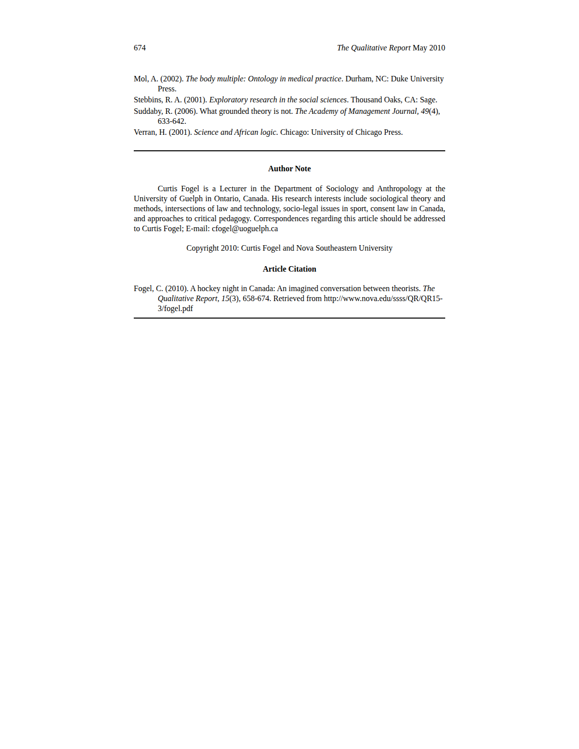674 The Qualitative Report May 2010
Mol, A. (2002). The body multiple: Ontology in medical practice. Durham, NC: Duke University Press.
Stebbins, R. A. (2001). Exploratory research in the social sciences. Thousand Oaks, CA: Sage.
Suddaby, R. (2006). What grounded theory is not. The Academy of Management Journal, 49(4), 633-642.
Verran, H. (2001). Science and African logic. Chicago: University of Chicago Press.
Author Note
Curtis Fogel is a Lecturer in the Department of Sociology and Anthropology at the University of Guelph in Ontario, Canada. His research interests include sociological theory and methods, intersections of law and technology, socio-legal issues in sport, consent law in Canada, and approaches to critical pedagogy. Correspondences regarding this article should be addressed to Curtis Fogel; E-mail: cfogel@uoguelph.ca
Copyright 2010: Curtis Fogel and Nova Southeastern University
Article Citation
Fogel, C. (2010). A hockey night in Canada: An imagined conversation between theorists. The Qualitative Report, 15(3), 658-674. Retrieved from http://www.nova.edu/ssss/QR/QR15-3/fogel.pdf